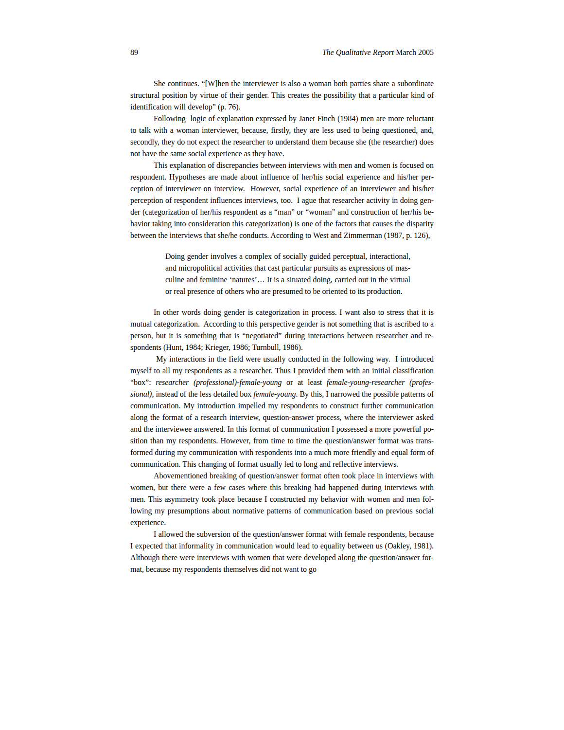89 The Qualitative Report March 2005
She continues. “[W]hen the interviewer is also a woman both parties share a subordinate structural position by virtue of their gender. This creates the possibility that a particular kind of identification will develop” (p. 76).
Following logic of explanation expressed by Janet Finch (1984) men are more reluctant to talk with a woman interviewer, because, firstly, they are less used to being questioned, and, secondly, they do not expect the researcher to understand them because she (the researcher) does not have the same social experience as they have.
This explanation of discrepancies between interviews with men and women is focused on respondent. Hypotheses are made about influence of her/his social experience and his/her perception of interviewer on interview. However, social experience of an interviewer and his/her perception of respondent influences interviews, too. I ague that researcher activity in doing gender (categorization of her/his respondent as a “man” or “woman” and construction of her/his behavior taking into consideration this categorization) is one of the factors that causes the disparity between the interviews that she/he conducts. According to West and Zimmerman (1987, p. 126),
Doing gender involves a complex of socially guided perceptual, interactional, and micropolitical activities that cast particular pursuits as expressions of masculine and feminine ‘natures’… It is a situated doing, carried out in the virtual or real presence of others who are presumed to be oriented to its production.
In other words doing gender is categorization in process. I want also to stress that it is mutual categorization. According to this perspective gender is not something that is ascribed to a person, but it is something that is “negotiated” during interactions between researcher and respondents (Hunt, 1984; Krieger, 1986; Turnbull, 1986).
My interactions in the field were usually conducted in the following way. I introduced myself to all my respondents as a researcher. Thus I provided them with an initial classification “box”: researcher (professional)-female-young or at least female-young-researcher (professional), instead of the less detailed box female-young. By this, I narrowed the possible patterns of communication. My introduction impelled my respondents to construct further communication along the format of a research interview, question-answer process, where the interviewer asked and the interviewee answered. In this format of communication I possessed a more powerful position than my respondents. However, from time to time the question/answer format was transformed during my communication with respondents into a much more friendly and equal form of communication. This changing of format usually led to long and reflective interviews.
Abovementioned breaking of question/answer format often took place in interviews with women, but there were a few cases where this breaking had happened during interviews with men. This asymmetry took place because I constructed my behavior with women and men following my presumptions about normative patterns of communication based on previous social experience.
I allowed the subversion of the question/answer format with female respondents, because I expected that informality in communication would lead to equality between us (Oakley, 1981). Although there were interviews with women that were developed along the question/answer format, because my respondents themselves did not want to go